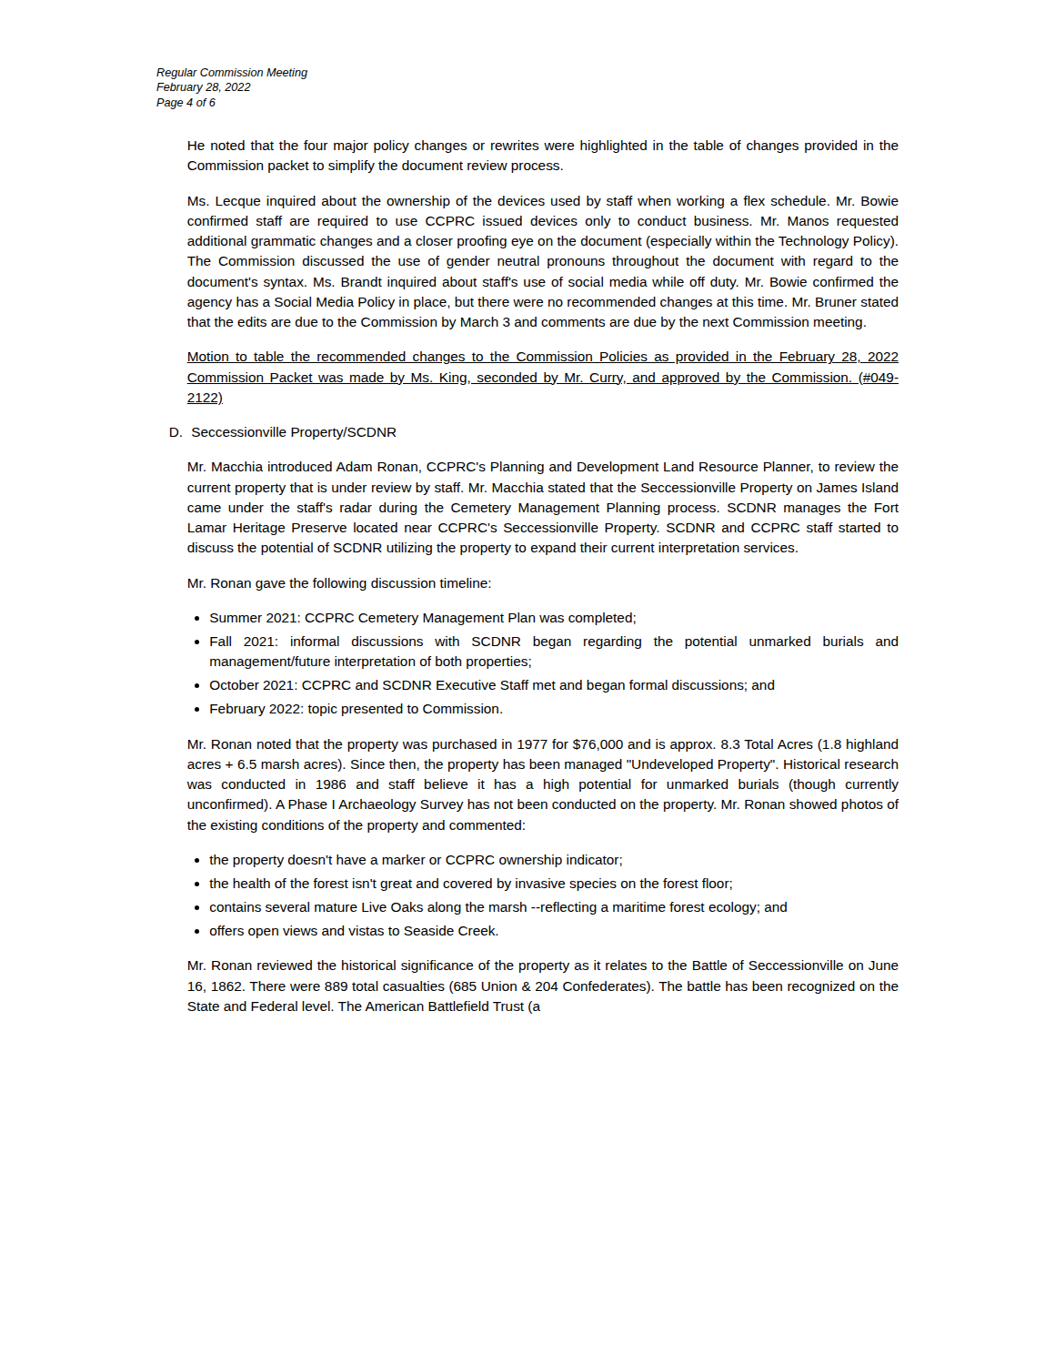Regular Commission Meeting
February 28, 2022
Page 4 of 6
He noted that the four major policy changes or rewrites were highlighted in the table of changes provided in the Commission packet to simplify the document review process.
Ms. Lecque inquired about the ownership of the devices used by staff when working a flex schedule. Mr. Bowie confirmed staff are required to use CCPRC issued devices only to conduct business. Mr. Manos requested additional grammatic changes and a closer proofing eye on the document (especially within the Technology Policy). The Commission discussed the use of gender neutral pronouns throughout the document with regard to the document's syntax. Ms. Brandt inquired about staff's use of social media while off duty. Mr. Bowie confirmed the agency has a Social Media Policy in place, but there were no recommended changes at this time. Mr. Bruner stated that the edits are due to the Commission by March 3 and comments are due by the next Commission meeting.
Motion to table the recommended changes to the Commission Policies as provided in the February 28, 2022 Commission Packet was made by Ms. King, seconded by Mr. Curry, and approved by the Commission. (#049-2122)
D. Seccessionville Property/SCDNR
Mr. Macchia introduced Adam Ronan, CCPRC's Planning and Development Land Resource Planner, to review the current property that is under review by staff. Mr. Macchia stated that the Seccessionville Property on James Island came under the staff's radar during the Cemetery Management Planning process. SCDNR manages the Fort Lamar Heritage Preserve located near CCPRC's Seccessionville Property. SCDNR and CCPRC staff started to discuss the potential of SCDNR utilizing the property to expand their current interpretation services.
Mr. Ronan gave the following discussion timeline:
Summer 2021: CCPRC Cemetery Management Plan was completed;
Fall 2021: informal discussions with SCDNR began regarding the potential unmarked burials and management/future interpretation of both properties;
October 2021: CCPRC and SCDNR Executive Staff met and began formal discussions; and
February 2022: topic presented to Commission.
Mr. Ronan noted that the property was purchased in 1977 for $76,000 and is approx. 8.3 Total Acres (1.8 highland acres + 6.5 marsh acres). Since then, the property has been managed "Undeveloped Property". Historical research was conducted in 1986 and staff believe it has a high potential for unmarked burials (though currently unconfirmed). A Phase I Archaeology Survey has not been conducted on the property. Mr. Ronan showed photos of the existing conditions of the property and commented:
the property doesn't have a marker or CCPRC ownership indicator;
the health of the forest isn't great and covered by invasive species on the forest floor;
contains several mature Live Oaks along the marsh --reflecting a maritime forest ecology; and
offers open views and vistas to Seaside Creek.
Mr. Ronan reviewed the historical significance of the property as it relates to the Battle of Seccessionville on June 16, 1862. There were 889 total casualties (685 Union & 204 Confederates). The battle has been recognized on the State and Federal level. The American Battlefield Trust (a